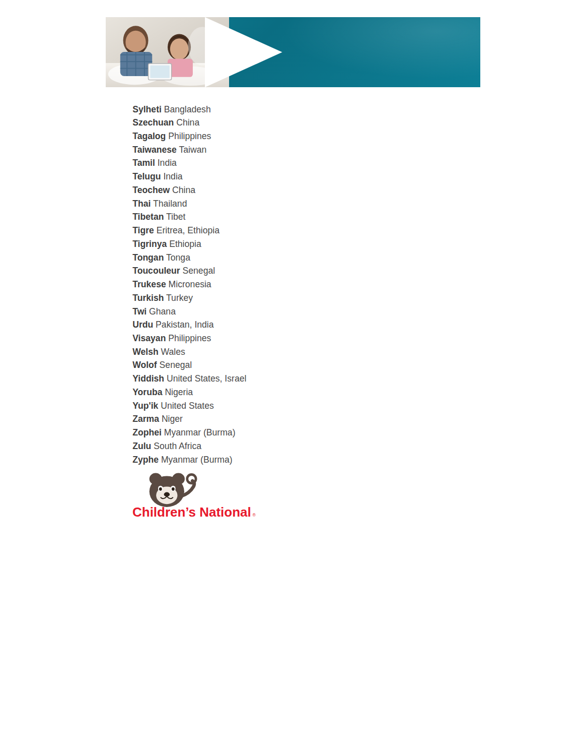Sylheti Bangladesh
Szechuan China
Tagalog Philippines
Taiwanese Taiwan
Tamil India
Telugu India
Teochew China
Thai Thailand
Tibetan Tibet
Tigre Eritrea, Ethiopia
Tigrinya Ethiopia
Tongan Tonga
Toucouleur Senegal
Trukese Micronesia
Turkish Turkey
Twi Ghana
Urdu Pakistan, India
Visayan Philippines
Welsh Wales
Wolof Senegal
Yiddish United States, Israel
Yoruba Nigeria
Yup'ik United States
Zarma Niger
Zophei Myanmar (Burma)
Zulu South Africa
Zyphe Myanmar (Burma)